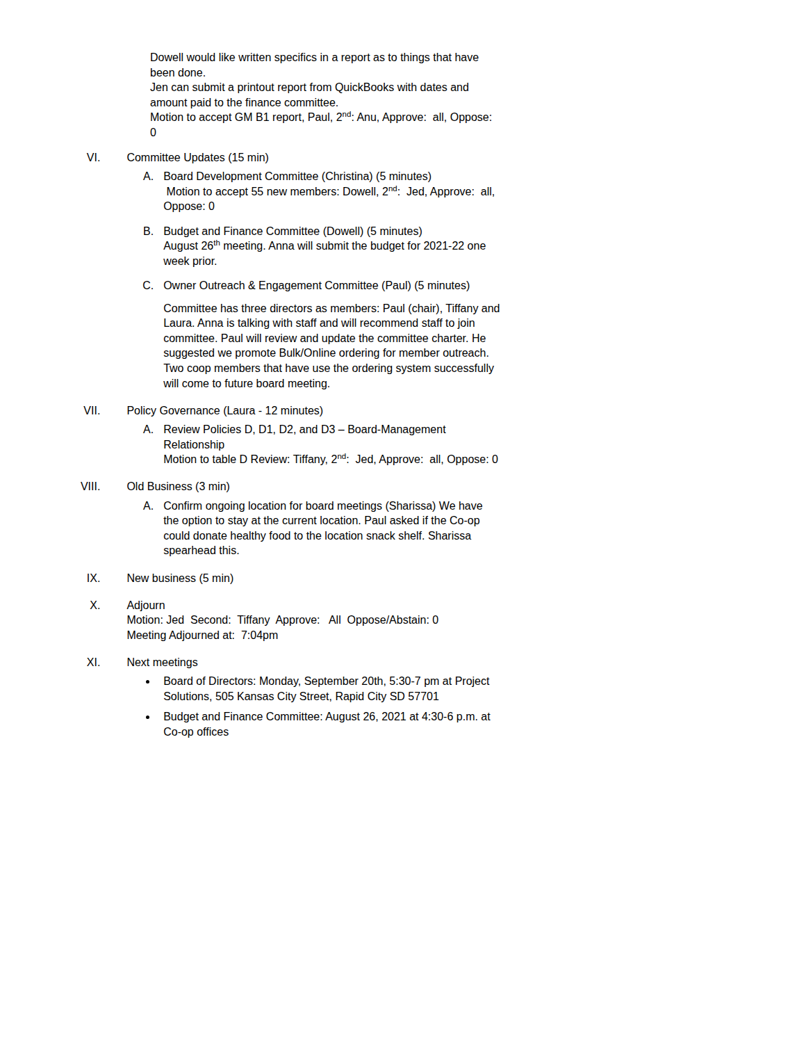Dowell would like written specifics in a report as to things that have been done.
Jen can submit a printout report from QuickBooks with dates and amount paid to the finance committee.
Motion to accept GM B1 report, Paul, 2nd: Anu, Approve: all, Oppose: 0
Committee Updates (15 min)
Board Development Committee (Christina) (5 minutes)
Motion to accept 55 new members: Dowell, 2nd: Jed, Approve: all, Oppose: 0
Budget and Finance Committee (Dowell) (5 minutes)
August 26th meeting. Anna will submit the budget for 2021-22 one week prior.
Owner Outreach & Engagement Committee (Paul) (5 minutes)
Committee has three directors as members: Paul (chair), Tiffany and Laura. Anna is talking with staff and will recommend staff to join committee. Paul will review and update the committee charter. He suggested we promote Bulk/Online ordering for member outreach. Two coop members that have use the ordering system successfully will come to future board meeting.
Policy Governance (Laura - 12 minutes)
Review Policies D, D1, D2, and D3 – Board-Management Relationship
Motion to table D Review: Tiffany, 2nd: Jed, Approve: all, Oppose: 0
Old Business (3 min)
Confirm ongoing location for board meetings (Sharissa) We have the option to stay at the current location. Paul asked if the Co-op could donate healthy food to the location snack shelf. Sharissa spearhead this.
New business (5 min)
Adjourn
Motion: Jed Second: Tiffany Approve: All Oppose/Abstain: 0
Meeting Adjourned at: 7:04pm
Next meetings
Board of Directors: Monday, September 20th, 5:30-7 pm at Project Solutions, 505 Kansas City Street, Rapid City SD 57701
Budget and Finance Committee: August 26, 2021 at 4:30-6 p.m. at Co-op offices